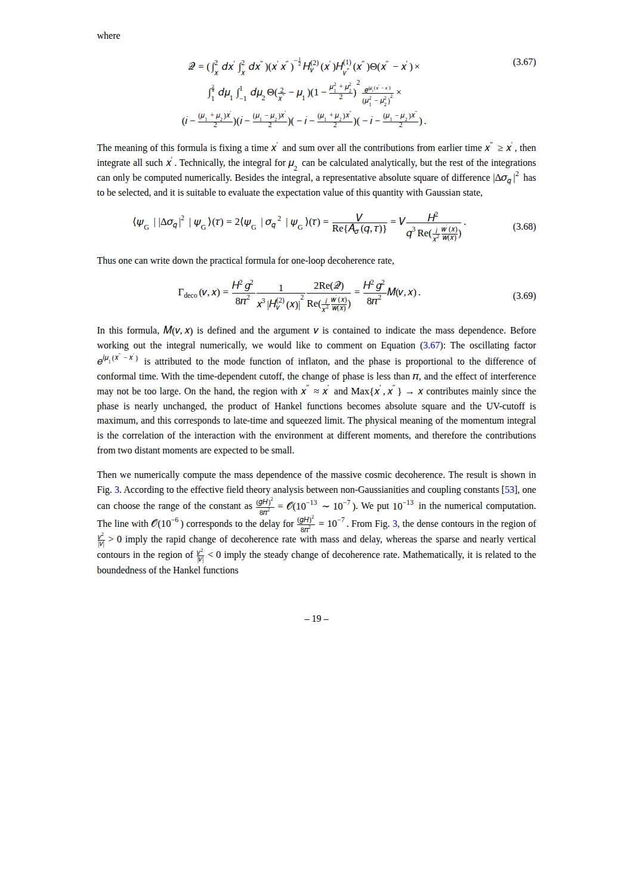where
(3.67)
𝒬 = ( ∫x2 dx′ ∫x2 dx″ ) (x′x″) −12 Hν(2) (x′) Hν*(1) (x″) Θ (x″−x′) × ∫12x dμ1 ∫−11 dμ2 Θ (2x″−μ1) (1−μ12+μ222) 2 eiμ1(x″−x′) (μ12−μ22)2 × (i−(μ1+μ2)x′2) (i−(μ1−μ2)x′2) (−i−(μ1+μ2)x″2) (−i−(μ1−μ2)x″2) .
The meaning of this formula is fixing a time x′ and sum over all the contributions from earlier time x″≥x′, then integrate all such x′. Technically, the integral for μ2 can be calculated analytically, but the rest of the integrations can only be computed numerically. Besides the integral, a representative absolute square of difference |Δσq|2 has to be selected, and it is suitable to evaluate the expectation value of this quantity with Gaussian state,
⟨ψG| |Δσq|2 |ψG⟩ (τ) = 2 ⟨ψG| σq2 |ψG⟩ (τ) = V Re{Aσ(q,τ)} = V H2 q3 Re (ix2w′(x)w(x)) .
(3.68)
Thus one can write down the practical formula for one-loop decoherence rate,
Γdeco (ν,x) = H2g2 8π2 1 x3|Hν(2)(x)|2 2Re(𝒬) Re(ix2w′(x)w(x)) = H2g2 8π2 M(ν,x) .
(3.69)
In this formula, M(ν,x) is defined and the argument ν is contained to indicate the mass dependence. Before working out the integral numerically, we would like to comment on Equation (3.67): The oscillating factor eiμ1(x″−x′) is attributed to the mode function of inflaton, and the phase is proportional to the difference of conformal time. With the time-dependent cutoff, the change of phase is less than π, and the effect of interference may not be too large. On the hand, the region with x″≈x′ and Max{x′,x″}→x contributes mainly since the phase is nearly unchanged, the product of Hankel functions becomes absolute square and the UV-cutoff is maximum, and this corresponds to late-time and squeezed limit. The physical meaning of the momentum integral is the correlation of the interaction with the environment at different moments, and therefore the contributions from two distant moments are expected to be small.
Then we numerically compute the mass dependence of the massive cosmic decoherence. The result is shown in Fig. 3. According to the effective field theory analysis between non-Gaussianities and coupling constants [53], one can choose the range of the constant as (gH)28π2=𝒪(10−13∼10−7). We put 10−13 in the numerical computation. The line with 𝒪(10−6) corresponds to the delay for (gH)28π2=10−7. From Fig. 3, the dense contours in the region of ν2|ν|>0 imply the rapid change of decoherence rate with mass and delay, whereas the sparse and nearly vertical contours in the region of ν2|ν|<0 imply the steady change of decoherence rate. Mathematically, it is related to the boundedness of the Hankel functions
– 19 –